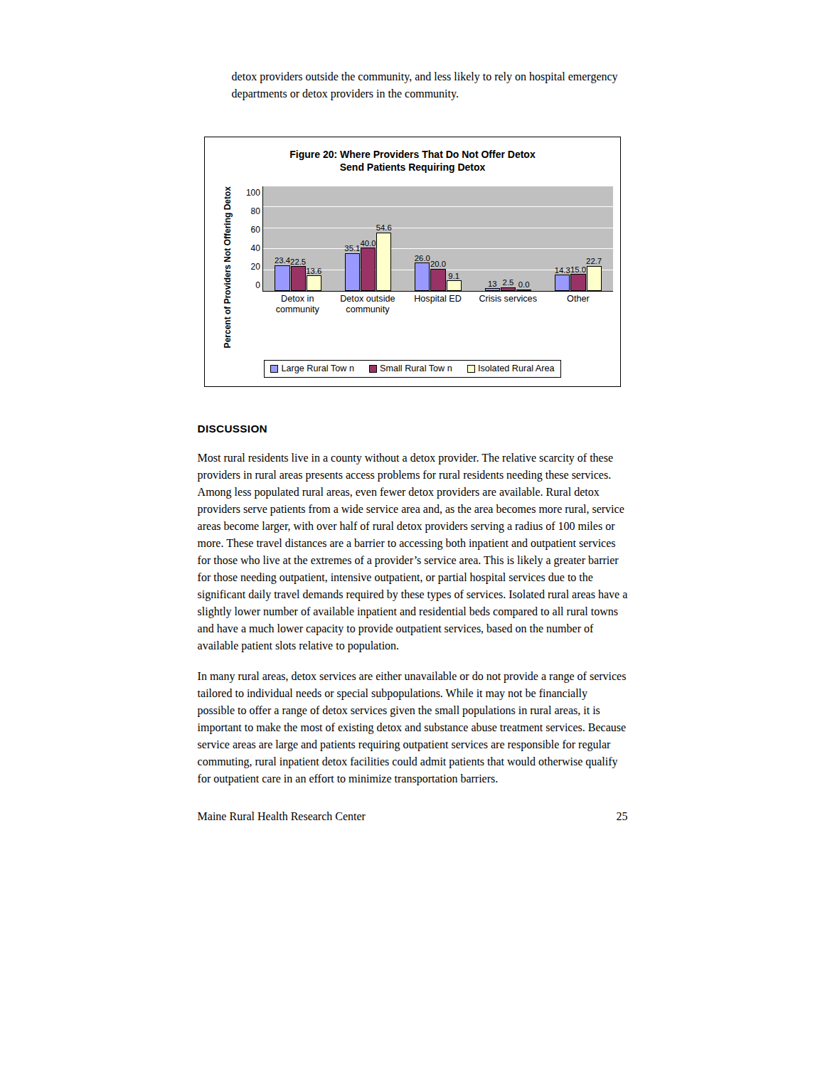detox providers outside the community, and less likely to rely on hospital emergency departments or detox providers in the community.
Figure 20: Where Providers That Do Not Offer Detox
Send Patients Requiring Detox
Percent of Providers Not Offering Detox
100
80
60
40
20
0
23.4
22.5
13.6
35.1
40.0
54.6
26.0
20.0
9.1
13
2.5
0.0
14.3
15.0
22.7
Detox in community
Detox outside community
Hospital ED
Crisis services
Other
Large Rural Tow n Small Rural Tow n Isolated Rural Area
DISCUSSION
Most rural residents live in a county without a detox provider. The relative scarcity of these providers in rural areas presents access problems for rural residents needing these services. Among less populated rural areas, even fewer detox providers are available. Rural detox providers serve patients from a wide service area and, as the area becomes more rural, service areas become larger, with over half of rural detox providers serving a radius of 100 miles or more. These travel distances are a barrier to accessing both inpatient and outpatient services for those who live at the extremes of a provider’s service area. This is likely a greater barrier for those needing outpatient, intensive outpatient, or partial hospital services due to the significant daily travel demands required by these types of services. Isolated rural areas have a slightly lower number of available inpatient and residential beds compared to all rural towns and have a much lower capacity to provide outpatient services, based on the number of available patient slots relative to population.
In many rural areas, detox services are either unavailable or do not provide a range of services tailored to individual needs or special subpopulations. While it may not be financially possible to offer a range of detox services given the small populations in rural areas, it is important to make the most of existing detox and substance abuse treatment services. Because service areas are large and patients requiring outpatient services are responsible for regular commuting, rural inpatient detox facilities could admit patients that would otherwise qualify for outpatient care in an effort to minimize transportation barriers.
Maine Rural Health Research Center 25